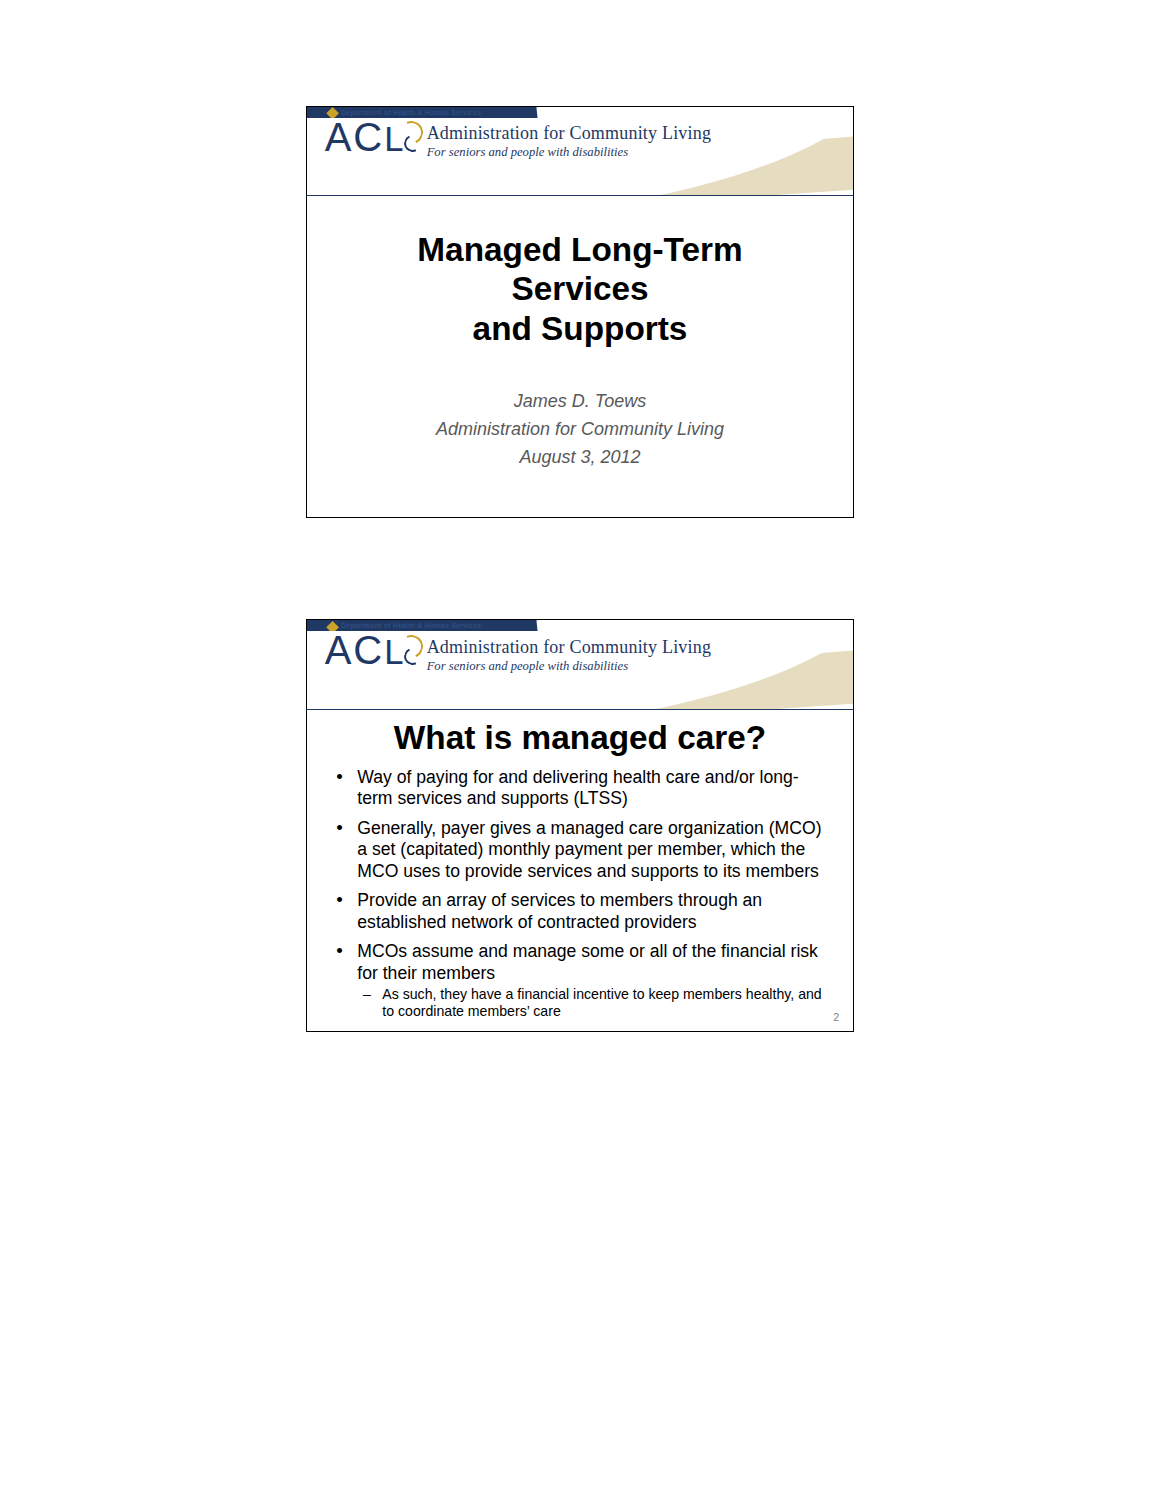Department of Health & Human Services
ACL
Administration for Community Living
For seniors and people with disabilities
Managed Long-Term Services
and Supports
James D. Toews
Administration for Community Living
August 3, 2012
Department of Health & Human Services
ACL
Administration for Community Living
For seniors and people with disabilities
What is managed care?
Way of paying for and delivering health care and/or long-term services and supports (LTSS)
Generally, payer gives a managed care organization (MCO) a set (capitated) monthly payment per member, which the MCO uses to provide services and supports to its members
Provide an array of services to members through an established network of contracted providers
MCOs assume and manage some or all of the financial risk for their members
As such, they have a financial incentive to keep members healthy, and to coordinate members’ care
2